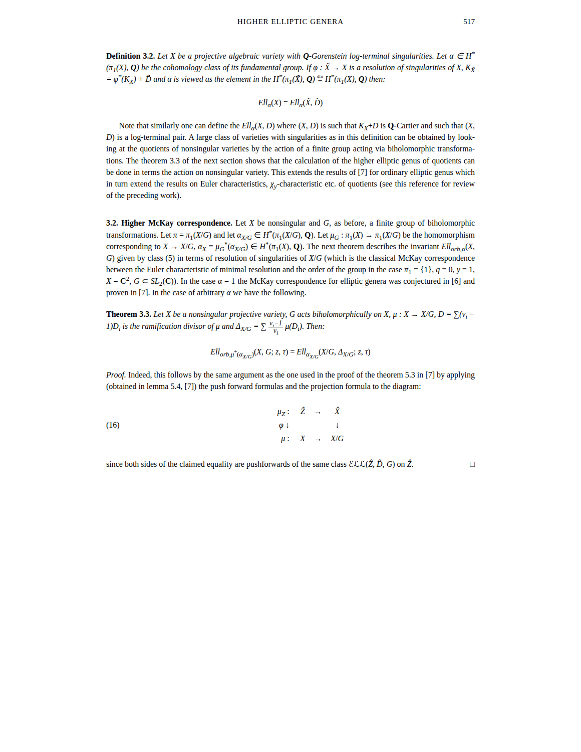HIGHER ELLIPTIC GENERA 517
Definition 3.2. Let X be a projective algebraic variety with Q-Gorenstein log-terminal singularities. Let α ∈ H*(π1(X), Q) be the cohomology class of its fundamental group. If φ : X̃ → X is a resolution of singularities of X, KX̃ = φ*(KX) + D̃ and α is viewed as the element in the H*(π1(X̃), Q) dfn= H*(π1(X), Q) then:
Ellα(X) = Ellα(X̃, D̃)
Note that similarly one can define the Ellα(X, D) where (X, D) is such that KX+D is Q-Cartier and such that (X, D) is a log-terminal pair. A large class of varieties with singularities as in this definition can be obtained by looking at the quotients of nonsingular varieties by the action of a finite group acting via biholomorphic transformations. The theorem 3.3 of the next section shows that the calculation of the higher elliptic genus of quotients can be done in terms the action on nonsingular variety. This extends the results of [7] for ordinary elliptic genus which in turn extend the results on Euler characteristics, χy-characteristic etc. of quotients (see this reference for review of the preceding work).
3.2. Higher McKay correspondence.
Let X be nonsingular and G, as before, a finite group of biholomorphic transformations. Let π = π1(X/G) and let αX/G ∈ H*(π1(X/G), Q). Let μG : π1(X) → π1(X/G) be the homomorphism corresponding to X → X/G, αX = μG*(αX/G) ∈ H*(π1(X), Q). The next theorem describes the invariant Ellorb,α(X, G) given by class (5) in terms of resolution of singularities of X/G (which is the classical McKay correspondence between the Euler characteristic of minimal resolution and the order of the group in the case π1 = {1}, q = 0, y = 1, X = C2, G ⊂ SL2(C)). In the case α = 1 the McKay correspondence for elliptic genera was conjectured in [6] and proven in [7]. In the case of arbitrary α we have the following.
Theorem 3.3. Let X be a nonsingular projective variety, G acts biholomorphically on X, μ : X → X/G, D = ∑(νi − 1)Di is the ramification divisor of μ and ΔX/G = ∑ νi−1 νi μ(Di). Then:
Ellorb,μ*(αX/G)(X, G; z, τ) = EllαX/G(X/G, ΔX/G; z, τ)
Proof. Indeed, this follows by the same argument as the one used in the proof of the theorem 5.3 in [7] by applying (obtained in lemma 5.4, [7]) the push forward formulas and the projection formula to the diagram:
(16)
| μ Z : | Ẑ | → | X̂ |
| φ ↓ | | | ↓ |
| μ : | X | → | X / G |
since both sides of the claimed equality are pushforwards of the same class ℰℒℒ(Ẑ, D̂, G) on Ẑ. □